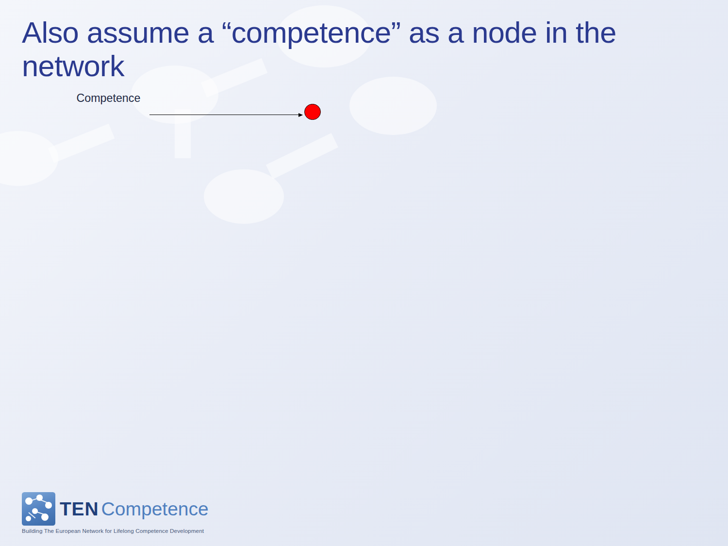Also assume a “competence” as a node in the network
Competence
TEN Competence
Building The European Network for Lifelong Competence Development